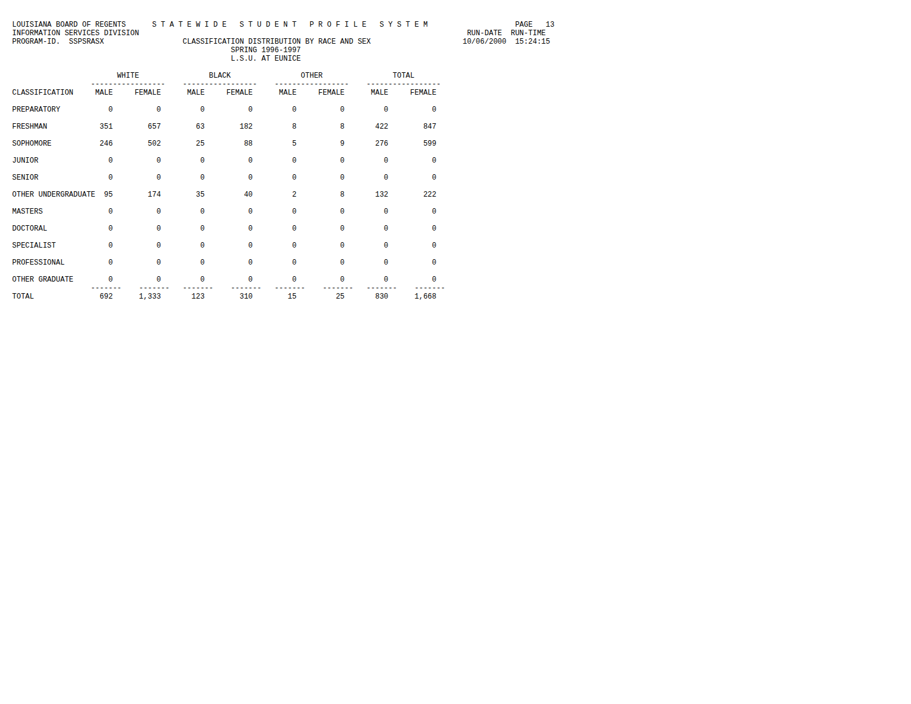LOUISIANA BOARD OF REGENTS S T A T E W I D E S T U D E N T P R O F I L E S Y S T E M PAGE 13 INFORMATION SERVICES DIVISION RUN-DATE RUN-TIME PROGRAM-ID. SSPSRASX CLASSIFICATION DISTRIBUTION BY RACE AND SEX 10/06/2000 15:24:15 SPRING 1996-1997 L.S.U. AT EUNICE WHITE BLACK OTHER TOTAL ----------------- ----------------- ----------------- ----------------- CLASSIFICATION MALE FEMALE MALE FEMALE MALE FEMALE MALE FEMALE PREPARATORY 0 0 0 0 0 0 0 0 FRESHMAN 351 657 63 182 8 8 422 847 SOPHOMORE 246 502 25 88 5 9 276 599 JUNIOR 0 0 0 0 0 0 0 0 SENIOR 0 0 0 0 0 0 0 0 OTHER UNDERGRADUATE 95 174 35 40 2 8 132 222 MASTERS 0 0 0 0 0 0 0 0 DOCTORAL 0 0 0 0 0 0 0 0 SPECIALIST 0 0 0 0 0 0 0 0 PROFESSIONAL 0 0 0 0 0 0 0 0 OTHER GRADUATE 0 0 0 0 0 0 0 0 ------- ------- ------- ------- ------- ------- ------- ------- TOTAL 692 1,333 123 310 15 25 830 1,668